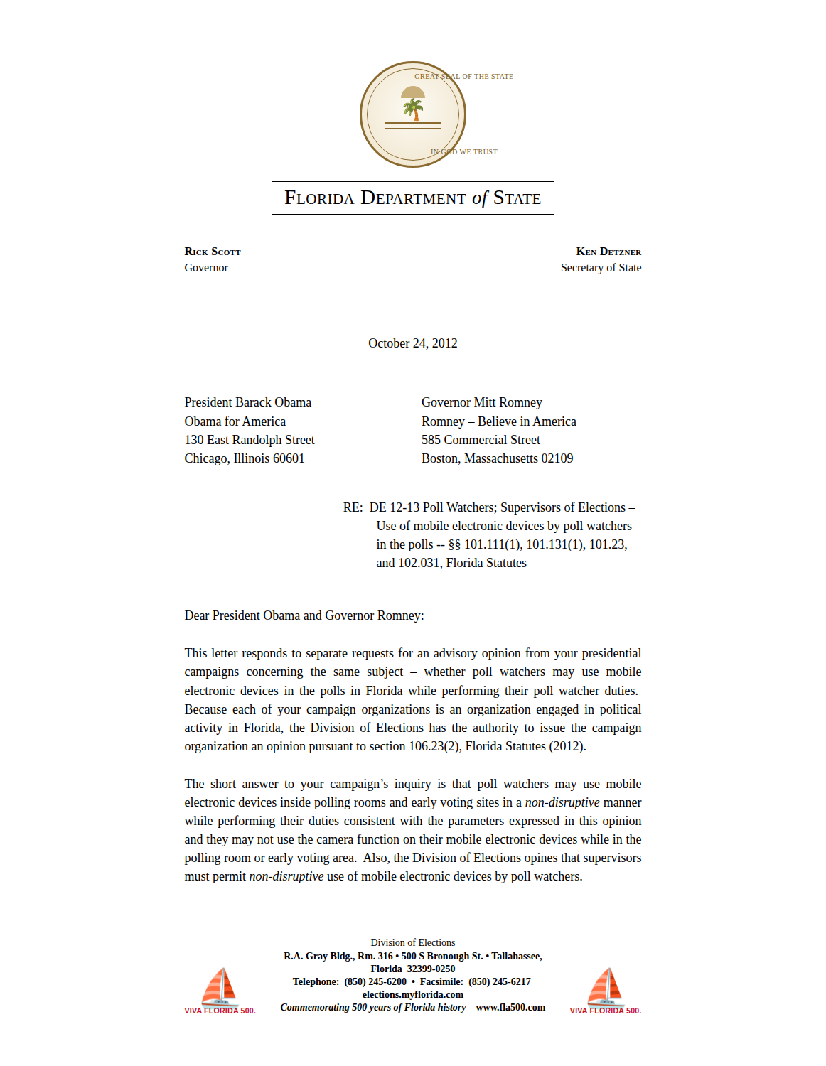GREAT SEAL OF THE STATE IN GOD WE TRUST
🌴
Florida Department of State
Rick Scott
Governor
Ken Detzner
Secretary of State
October 24, 2012
President Barack Obama
Obama for America
130 East Randolph Street
Chicago, Illinois 60601
Governor Mitt Romney
Romney – Believe in America
585 Commercial Street
Boston, Massachusetts 02109
RE: DE 12-13 Poll Watchers; Supervisors of Elections – Use of mobile electronic devices by poll watchers in the polls -- §§ 101.111(1), 101.131(1), 101.23, and 102.031, Florida Statutes
Dear President Obama and Governor Romney:
This letter responds to separate requests for an advisory opinion from your presidential campaigns concerning the same subject – whether poll watchers may use mobile electronic devices in the polls in Florida while performing their poll watcher duties. Because each of your campaign organizations is an organization engaged in political activity in Florida, the Division of Elections has the authority to issue the campaign organization an opinion pursuant to section 106.23(2), Florida Statutes (2012).
The short answer to your campaign’s inquiry is that poll watchers may use mobile electronic devices inside polling rooms and early voting sites in a non-disruptive manner while performing their duties consistent with the parameters expressed in this opinion and they may not use the camera function on their mobile electronic devices while in the polling room or early voting area. Also, the Division of Elections opines that supervisors must permit non-disruptive use of mobile electronic devices by poll watchers.
⛵
VIVA FLORIDA 500.
Division of Elections
R.A. Gray Bldg., Rm. 316 • 500 S Bronough St. • Tallahassee, Florida 32399-0250
Telephone: (850) 245-6200 • Facsimile: (850) 245-6217 elections.myflorida.com
Commemorating 500 years of Florida history www.fla500.com
⛵
VIVA FLORIDA 500.